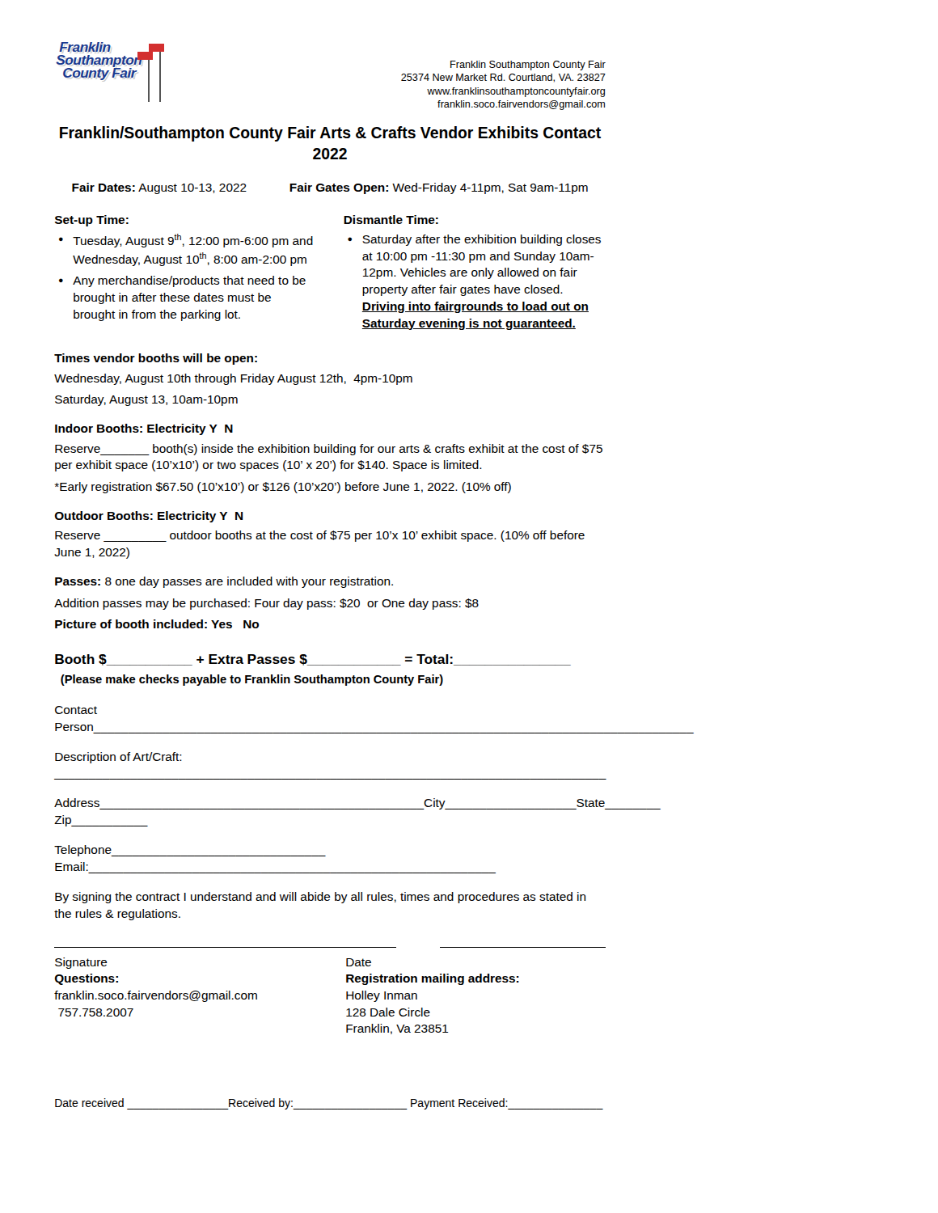Franklin Southampton County Fair
Franklin Southampton County Fair
25374 New Market Rd. Courtland, VA. 23827
www.franklinsouthamptoncountyfair.org
franklin.soco.fairvendors@gmail.com
Franklin/Southampton County Fair Arts & Crafts Vendor Exhibits Contact 2022
Fair Dates: August 10-13, 2022
Fair Gates Open: Wed-Friday 4-11pm, Sat 9am-11pm
Set-up Time:
Tuesday, August 9th, 12:00 pm-6:00 pm and Wednesday, August 10th, 8:00 am-2:00 pm
Any merchandise/products that need to be brought in after these dates must be brought in from the parking lot.
Dismantle Time:
Saturday after the exhibition building closes at 10:00 pm -11:30 pm and Sunday 10am-12pm. Vehicles are only allowed on fair property after fair gates have closed. Driving into fairgrounds to load out on Saturday evening is not guaranteed.
Times vendor booths will be open:
Wednesday, August 10th through Friday August 12th, 4pm-10pm
Saturday, August 13, 10am-10pm
Indoor Booths: Electricity Y N
Reserve_______ booth(s) inside the exhibition building for our arts & crafts exhibit at the cost of $75 per exhibit space (10’x10’) or two spaces (10’ x 20’) for $140. Space is limited.
*Early registration $67.50 (10’x10’) or $126 (10’x20’) before June 1, 2022. (10% off)
Outdoor Booths: Electricity Y N
Reserve _________ outdoor booths at the cost of $75 per 10’x 10’ exhibit space. (10% off before June 1, 2022)
Passes: 8 one day passes are included with your registration.
Addition passes may be purchased: Four day pass: $20 or One day pass: $8
Picture of booth included: Yes No
Booth $___________ + Extra Passes $____________ = Total:_______________
(Please make checks payable to Franklin Southampton County Fair)
Contact Person_______________________________________________________________________________________
Description of Art/Craft: ________________________________________________________________________________
Address_______________________________________________City___________________State________ Zip___________
Telephone_______________________________ Email:___________________________________________________________
By signing the contract I understand and will abide by all rules, times and procedures as stated in the rules & regulations.
Signature
Questions:
franklin.soco.fairvendors@gmail.com
757.758.2007
Date
Registration mailing address:
Holley Inman
128 Dale Circle
Franklin, Va 23851
Date received ________________Received by:__________________ Payment Received:_______________